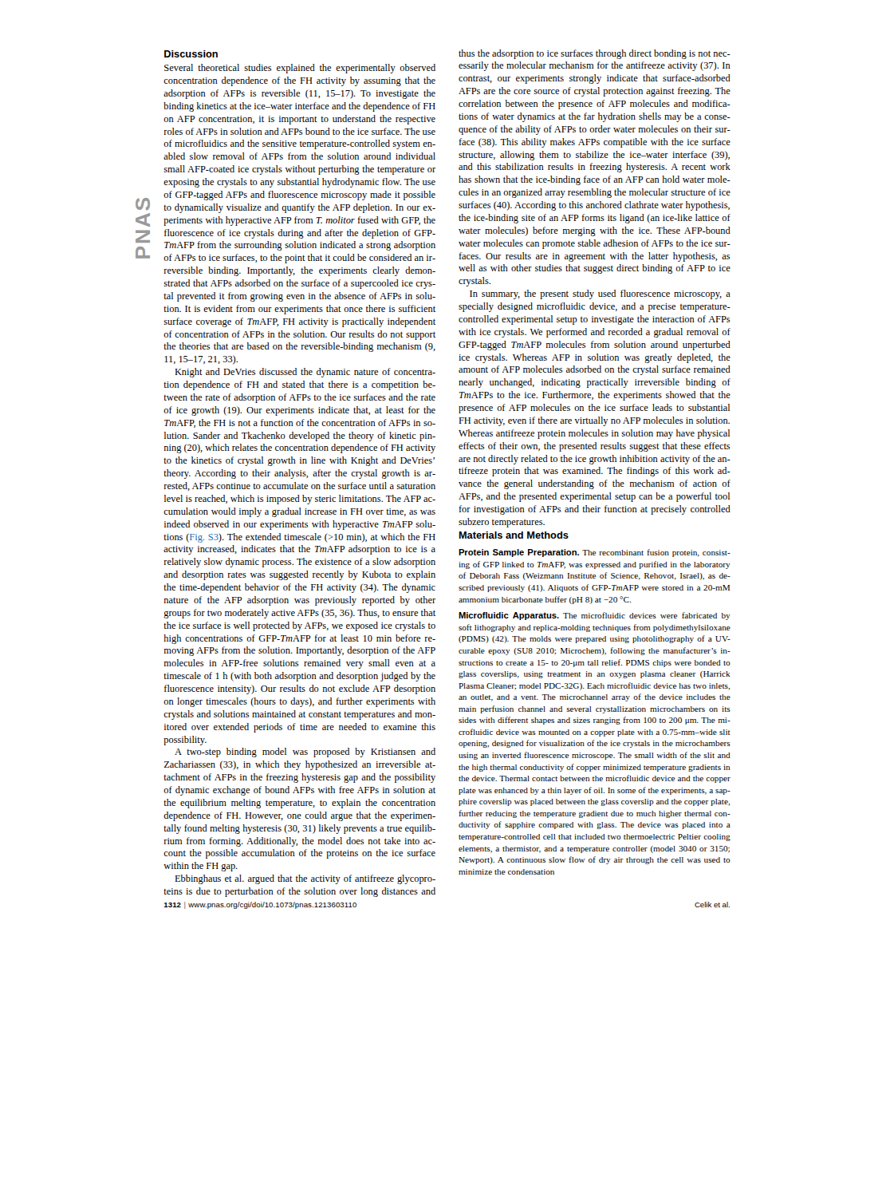PNAS
Discussion
Several theoretical studies explained the experimentally observed concentration dependence of the FH activity by assuming that the adsorption of AFPs is reversible (11, 15–17). To investigate the binding kinetics at the ice–water interface and the dependence of FH on AFP concentration, it is important to understand the respective roles of AFPs in solution and AFPs bound to the ice surface. The use of microfluidics and the sensitive temperature-controlled system enabled slow removal of AFPs from the solution around individual small AFP-coated ice crystals without perturbing the temperature or exposing the crystals to any substantial hydrodynamic flow. The use of GFP-tagged AFPs and fluorescence microscopy made it possible to dynamically visualize and quantify the AFP depletion. In our experiments with hyperactive AFP from T. molitor fused with GFP, the fluorescence of ice crystals during and after the depletion of GFP-Tm AFP from the surrounding solution indicated a strong adsorption of AFPs to ice surfaces, to the point that it could be considered an irreversible binding. Importantly, the experiments clearly demonstrated that AFPs adsorbed on the surface of a supercooled ice crystal prevented it from growing even in the absence of AFPs in solution. It is evident from our experiments that once there is sufficient surface coverage of Tm AFP, FH activity is practically independent of concentration of AFPs in the solution. Our results do not support the theories that are based on the reversible-binding mechanism (9, 11, 15–17, 21, 33).
Knight and DeVries discussed the dynamic nature of concentration dependence of FH and stated that there is a competition between the rate of adsorption of AFPs to the ice surfaces and the rate of ice growth (19). Our experiments indicate that, at least for the Tm AFP, the FH is not a function of the concentration of AFPs in solution. Sander and Tkachenko developed the theory of kinetic pinning (20), which relates the concentration dependence of FH activity to the kinetics of crystal growth in line with Knight and DeVries’ theory. According to their analysis, after the crystal growth is arrested, AFPs continue to accumulate on the surface until a saturation level is reached, which is imposed by steric limitations. The AFP accumulation would imply a gradual increase in FH over time, as was indeed observed in our experiments with hyperactive Tm AFP solutions (Fig. S3). The extended timescale (>10 min), at which the FH activity increased, indicates that the Tm AFP adsorption to ice is a relatively slow dynamic process. The existence of a slow adsorption and desorption rates was suggested recently by Kubota to explain the time-dependent behavior of the FH activity (34). The dynamic nature of the AFP adsorption was previously reported by other groups for two moderately active AFPs (35, 36). Thus, to ensure that the ice surface is well protected by AFPs, we exposed ice crystals to high concentrations of GFP-Tm AFP for at least 10 min before removing AFPs from the solution. Importantly, desorption of the AFP molecules in AFP-free solutions remained very small even at a timescale of 1 h (with both adsorption and desorption judged by the fluorescence intensity). Our results do not exclude AFP desorption on longer timescales (hours to days), and further experiments with crystals and solutions maintained at constant temperatures and monitored over extended periods of time are needed to examine this possibility.
A two-step binding model was proposed by Kristiansen and Zachariassen (33), in which they hypothesized an irreversible attachment of AFPs in the freezing hysteresis gap and the possibility of dynamic exchange of bound AFPs with free AFPs in solution at the equilibrium melting temperature, to explain the concentration dependence of FH. However, one could argue that the experimentally found melting hysteresis (30, 31) likely prevents a true equilibrium from forming. Additionally, the model does not take into account the possible accumulation of the proteins on the ice surface within the FH gap.
Ebbinghaus et al. argued that the activity of antifreeze glycoproteins is due to perturbation of the solution over long distances and thus the adsorption to ice surfaces through direct bonding is not necessarily the molecular mechanism for the antifreeze activity (37). In contrast, our experiments strongly indicate that surface-adsorbed AFPs are the core source of crystal protection against freezing. The correlation between the presence of AFP molecules and modifications of water dynamics at the far hydration shells may be a consequence of the ability of AFPs to order water molecules on their surface (38). This ability makes AFPs compatible with the ice surface structure, allowing them to stabilize the ice–water interface (39), and this stabilization results in freezing hysteresis. A recent work has shown that the ice-binding face of an AFP can hold water molecules in an organized array resembling the molecular structure of ice surfaces (40). According to this anchored clathrate water hypothesis, the ice-binding site of an AFP forms its ligand (an ice-like lattice of water molecules) before merging with the ice. These AFP-bound water molecules can promote stable adhesion of AFPs to the ice surfaces. Our results are in agreement with the latter hypothesis, as well as with other studies that suggest direct binding of AFP to ice crystals.
In summary, the present study used fluorescence microscopy, a specially designed microfluidic device, and a precise temperature-controlled experimental setup to investigate the interaction of AFPs with ice crystals. We performed and recorded a gradual removal of GFP-tagged Tm AFP molecules from solution around unperturbed ice crystals. Whereas AFP in solution was greatly depleted, the amount of AFP molecules adsorbed on the crystal surface remained nearly unchanged, indicating practically irreversible binding of Tm AFPs to the ice. Furthermore, the experiments showed that the presence of AFP molecules on the ice surface leads to substantial FH activity, even if there are virtually no AFP molecules in solution. Whereas antifreeze protein molecules in solution may have physical effects of their own, the presented results suggest that these effects are not directly related to the ice growth inhibition activity of the antifreeze protein that was examined. The findings of this work advance the general understanding of the mechanism of action of AFPs, and the presented experimental setup can be a powerful tool for investigation of AFPs and their function at precisely controlled subzero temperatures.
Materials and Methods
Protein Sample Preparation.
The recombinant fusion protein, consisting of GFP linked to Tm AFP, was expressed and purified in the laboratory of Deborah Fass (Weizmann Institute of Science, Rehovot, Israel), as described previously (41). Aliquots of GFP-Tm AFP were stored in a 20-mM ammonium bicarbonate buffer (pH 8) at −20 °C.
Microfluidic Apparatus.
The microfluidic devices were fabricated by soft lithography and replica-molding techniques from polydimethylsiloxane (PDMS) (42). The molds were prepared using photolithography of a UV-curable epoxy (SU8 2010; Microchem), following the manufacturer’s instructions to create a 15- to 20-μm tall relief. PDMS chips were bonded to glass coverslips, using treatment in an oxygen plasma cleaner (Harrick Plasma Cleaner; model PDC-32G). Each microfluidic device has two inlets, an outlet, and a vent. The microchannel array of the device includes the main perfusion channel and several crystallization microchambers on its sides with different shapes and sizes ranging from 100 to 200 μm. The microfluidic device was mounted on a copper plate with a 0.75-mm–wide slit opening, designed for visualization of the ice crystals in the microchambers using an inverted fluorescence microscope. The small width of the slit and the high thermal conductivity of copper minimized temperature gradients in the device. Thermal contact between the microfluidic device and the copper plate was enhanced by a thin layer of oil. In some of the experiments, a sapphire coverslip was placed between the glass coverslip and the copper plate, further reducing the temperature gradient due to much higher thermal conductivity of sapphire compared with glass. The device was placed into a temperature-controlled cell that included two thermoelectric Peltier cooling elements, a thermistor, and a temperature controller (model 3040 or 3150; Newport). A continuous slow flow of dry air through the cell was used to minimize the condensation
1312|www.pnas.org/cgi/doi/10.1073/pnas.1213603110
Celik et al.